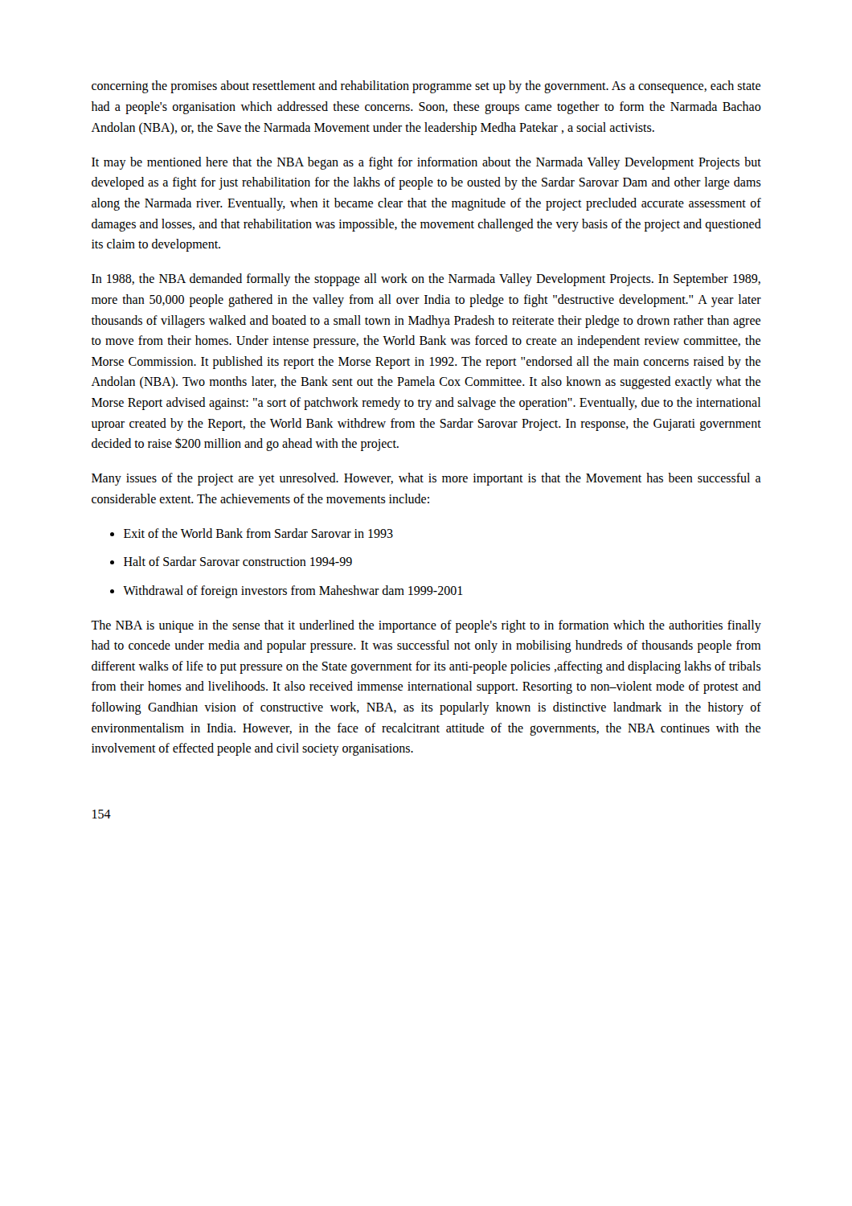concerning the promises about resettlement and rehabilitation programme set up by the government. As a consequence, each state had a people's organisation which addressed these concerns. Soon, these groups came together to form the Narmada Bachao Andolan (NBA), or, the Save the Narmada Movement under the leadership Medha Patekar , a social activists.
It may be mentioned here that the NBA began as a fight for information about the Narmada Valley Development Projects but developed as a fight for just rehabilitation for the lakhs of people to be ousted by the Sardar Sarovar Dam and other large dams along the Narmada river. Eventually, when it became clear that the magnitude of the project precluded accurate assessment of damages and losses, and that rehabilitation was impossible, the movement challenged the very basis of the project and questioned its claim to development.
In 1988, the NBA demanded formally the stoppage all work on the Narmada Valley Development Projects. In September 1989, more than 50,000 people gathered in the valley from all over India to pledge to fight "destructive development." A year later thousands of villagers walked and boated to a small town in Madhya Pradesh to reiterate their pledge to drown rather than agree to move from their homes. Under intense pressure, the World Bank was forced to create an independent review committee, the Morse Commission. It published its report the Morse Report in 1992. The report "endorsed all the main concerns raised by the Andolan (NBA). Two months later, the Bank sent out the Pamela Cox Committee. It also known as suggested exactly what the Morse Report advised against: "a sort of patchwork remedy to try and salvage the operation". Eventually, due to the international uproar created by the Report, the World Bank withdrew from the Sardar Sarovar Project. In response, the Gujarati government decided to raise $200 million and go ahead with the project.
Many issues of the project are yet unresolved. However, what is more important is that the Movement has been successful a considerable extent. The achievements of the movements include:
Exit of the World Bank from Sardar Sarovar in 1993
Halt of Sardar Sarovar construction 1994-99
Withdrawal of foreign investors from Maheshwar dam 1999-2001
The NBA is unique in the sense that it underlined the importance of people's right to in formation which the authorities finally had to concede under media and popular pressure. It was successful not only in mobilising hundreds of thousands people from different walks of life to put pressure on the State government for its anti-people policies ,affecting and displacing lakhs of tribals from their homes and livelihoods. It also received immense international support. Resorting to non–violent mode of protest and following Gandhian vision of constructive work, NBA, as its popularly known is distinctive landmark in the history of environmentalism in India. However, in the face of recalcitrant attitude of the governments, the NBA continues with the involvement of effected people and civil society organisations.
154